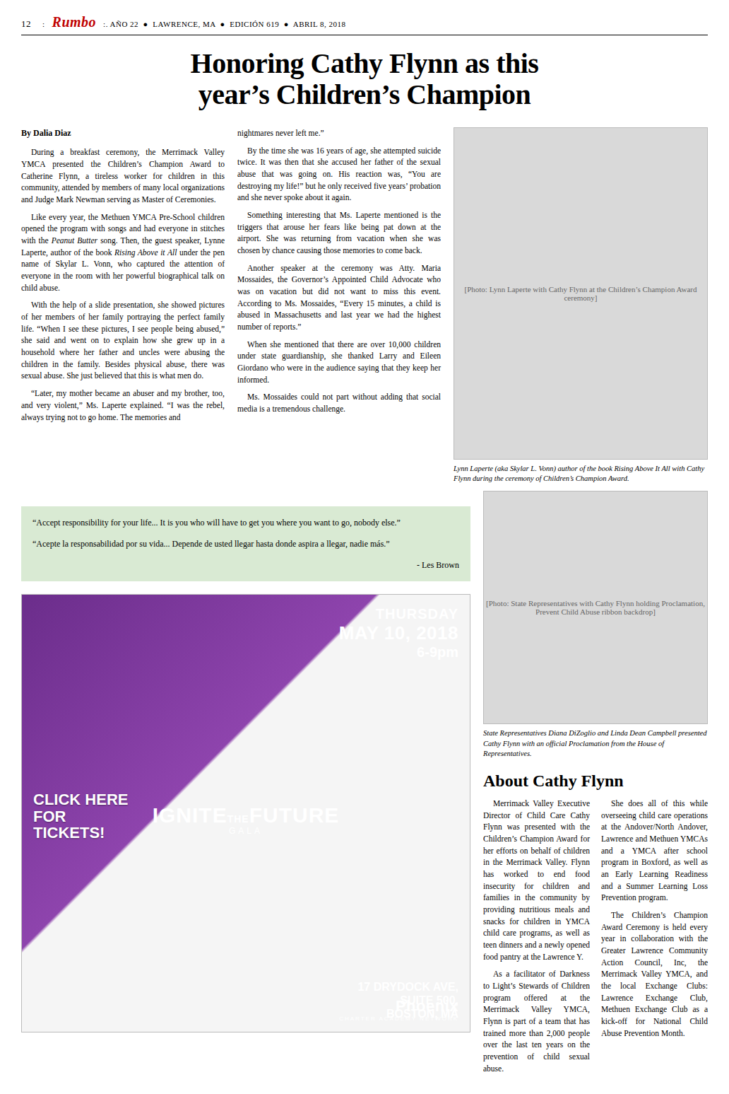12 : Rumbo :. AÑO 22 ● LAWRENCE, MA ● EDICIÓN 619 ● ABRIL 8, 2018
Honoring Cathy Flynn as this
year’s Children’s Champion
By Dalia Diaz
During a breakfast ceremony, the Merrimack Valley YMCA presented the Children’s Champion Award to Catherine Flynn, a tireless worker for children in this community, attended by members of many local organizations and Judge Mark Newman serving as Master of Ceremonies.
Like every year, the Methuen YMCA Pre-School children opened the program with songs and had everyone in stitches with the Peanut Butter song. Then, the guest speaker, Lynne Laperte, author of the book Rising Above it All under the pen name of Skylar L. Vonn, who captured the attention of everyone in the room with her powerful biographical talk on child abuse.
With the help of a slide presentation, she showed pictures of her members of her family portraying the perfect family life. “When I see these pictures, I see people being abused,” she said and went on to explain how she grew up in a household where her father and uncles were abusing the children in the family. Besides physical abuse, there was sexual abuse. She just believed that this is what men do.
“Later, my mother became an abuser and my brother, too, and very violent,” Ms. Laperte explained. “I was the rebel, always trying not to go home. The memories and
nightmares never left me.”
By the time she was 16 years of age, she attempted suicide twice. It was then that she accused her father of the sexual abuse that was going on. His reaction was, “You are destroying my life!” but he only received five years’ probation and she never spoke about it again.
Something interesting that Ms. Laperte mentioned is the triggers that arouse her fears like being pat down at the airport. She was returning from vacation when she was chosen by chance causing those memories to come back.
Another speaker at the ceremony was Atty. Maria Mossaides, the Governor’s Appointed Child Advocate who was on vacation but did not want to miss this event. According to Ms. Mossaides, “Every 15 minutes, a child is abused in Massachusetts and last year we had the highest number of reports.”
When she mentioned that there are over 10,000 children under state guardianship, she thanked Larry and Eileen Giordano who were in the audience saying that they keep her informed.
Ms. Mossaides could not part without adding that social media is a tremendous challenge.
[Photo: Lynn Laperte with Cathy Flynn at the Children’s Champion Award ceremony]
Lynn Laperte (aka Skylar L. Vonn) author of the book Rising Above It All with Cathy Flynn during the ceremony of Children’s Champion Award.
“Accept responsibility for your life... It is you who will have to get you where you want to go, nobody else.”
“Acepte la responsabilidad por su vida... Depende de usted llegar hasta donde aspira a llegar, nadie más.”
- Les Brown
THURSDAY
MAY 10, 2018
6-9pm
IGNITETHEFUTURE
GALA
17 DRYDOCK AVE,
SUITE 500,
BOSTON, MA
CLICK HERE
FOR
TICKETS!
Phoenix
CHARTER ACADEMY NETWORK
[Photo: State Representatives with Cathy Flynn holding Proclamation, Prevent Child Abuse ribbon backdrop]
State Representatives Diana DiZoglio and Linda Dean Campbell presented Cathy Flynn with an official Proclamation from the House of Representatives.
About Cathy Flynn
Merrimack Valley Executive Director of Child Care Cathy Flynn was presented with the Children’s Champion Award for her efforts on behalf of children in the Merrimack Valley. Flynn has worked to end food insecurity for children and families in the community by providing nutritious meals and snacks for children in YMCA child care programs, as well as teen dinners and a newly opened food pantry at the Lawrence Y.
As a facilitator of Darkness to Light’s Stewards of Children program offered at the Merrimack Valley YMCA, Flynn is part of a team that has trained more than 2,000 people over the last ten years on the prevention of child sexual abuse.
She does all of this while overseeing child care operations at the Andover/North Andover, Lawrence and Methuen YMCAs and a YMCA after school program in Boxford, as well as an Early Learning Readiness and a Summer Learning Loss Prevention program.
The Children’s Champion Award Ceremony is held every year in collaboration with the Greater Lawrence Community Action Council, Inc, the Merrimack Valley YMCA, and the local Exchange Clubs: Lawrence Exchange Club, Methuen Exchange Club as a kick-off for National Child Abuse Prevention Month.